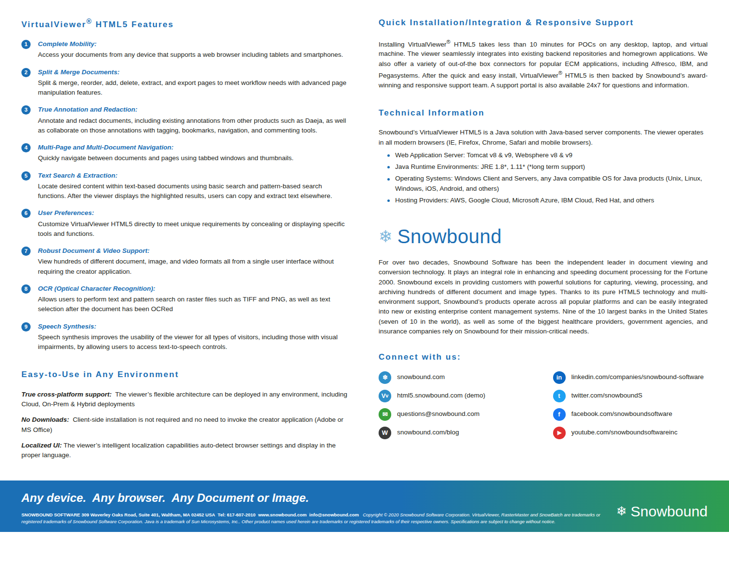VirtualViewer® HTML5 Features
1 Complete Mobility:
Access your documents from any device that supports a web browser including tablets and smartphones.
2 Split & Merge Documents:
Split & merge, reorder, add, delete, extract, and export pages to meet workflow needs with advanced page manipulation features.
3 True Annotation and Redaction:
Annotate and redact documents, including existing annotations from other products such as Daeja, as well as collaborate on those annotations with tagging, bookmarks, navigation, and commenting tools.
4 Multi-Page and Multi-Document Navigation:
Quickly navigate between documents and pages using tabbed windows and thumbnails.
5 Text Search & Extraction:
Locate desired content within text-based documents using basic search and pattern-based search functions. After the viewer displays the highlighted results, users can copy and extract text elsewhere.
6 User Preferences:
Customize VirtualViewer HTML5 directly to meet unique requirements by concealing or displaying specific tools and functions.
7 Robust Document & Video Support:
View hundreds of different document, image, and video formats all from a single user interface without requiring the creator application.
8 OCR (Optical Character Recognition):
Allows users to perform text and pattern search on raster files such as TIFF and PNG, as well as text selection after the document has been OCRed
9 Speech Synthesis:
Speech synthesis improves the usability of the viewer for all types of visitors, including those with visual impairments, by allowing users to access text-to-speech controls.
Easy-to-Use in Any Environment
True cross-platform support: The viewer’s flexible architecture can be deployed in any environment, including Cloud, On-Prem & Hybrid deployments
No Downloads: Client-side installation is not required and no need to invoke the creator application (Adobe or MS Office)
Localized UI: The viewer’s intelligent localization capabilities auto-detect browser settings and display in the proper language.
Quick Installation/Integration & Responsive Support
Installing VirtualViewer® HTML5 takes less than 10 minutes for POCs on any desktop, laptop, and virtual machine. The viewer seamlessly integrates into existing backend repositories and homegrown applications. We also offer a variety of out-of-the box connectors for popular ECM applications, including Alfresco, IBM, and Pegasystems. After the quick and easy install, VirtualViewer® HTML5 is then backed by Snowbound’s award-winning and responsive support team. A support portal is also available 24x7 for questions and information.
Technical Information
Snowbound’s VirtualViewer HTML5 is a Java solution with Java-based server components. The viewer operates in all modern browsers (IE, Firefox, Chrome, Safari and mobile browsers).
Web Application Server: Tomcat v8 & v9, Websphere v8 & v9
Java Runtime Environments: JRE 1.8*, 1.11* (*long term support)
Operating Systems: Windows Client and Servers, any Java compatible OS for Java products (Unix, Linux, Windows, iOS, Android, and others)
Hosting Providers: AWS, Google Cloud, Microsoft Azure, IBM Cloud, Red Hat, and others
❄Snowbound
For over two decades, Snowbound Software has been the independent leader in document viewing and conversion technology. It plays an integral role in enhancing and speeding document processing for the Fortune 2000. Snowbound excels in providing customers with powerful solutions for capturing, viewing, processing, and archiving hundreds of different document and image types. Thanks to its pure HTML5 technology and multi-environment support, Snowbound’s products operate across all popular platforms and can be easily integrated into new or existing enterprise content management systems. Nine of the 10 largest banks in the United States (seven of 10 in the world), as well as some of the biggest healthcare providers, government agencies, and insurance companies rely on Snowbound for their mission-critical needs.
Connect with us:
❄snowbound.com
Vv html5.snowbound.com (demo)
✉questions@snowbound.com
Wsnowbound.com/blog
in linkedin.com/companies/snowbound-software
ttwitter.com/snowboundS
ffacebook.com/snowboundsoftware
▶youtube.com/snowboundsoftwareinc
Any device. Any browser. Any Document or Image.
SNOWBOUND SOFTWARE 309 Waverley Oaks Road, Suite 401, Waltham, MA 02452 USA Tel: 617-607-2010 www.snowbound.com info@snowbound.com Copyright © 2020 Snowbound Software Corporation. VirtualViewer, RasterMaster and SnowBatch are trademarks or registered trademarks of Snowbound Software Corporation. Java is a trademark of Sun Microsystems, Inc.. Other product names used herein are trademarks or registered trademarks of their respective owners. Specifications are subject to change without notice.
❄Snowbound